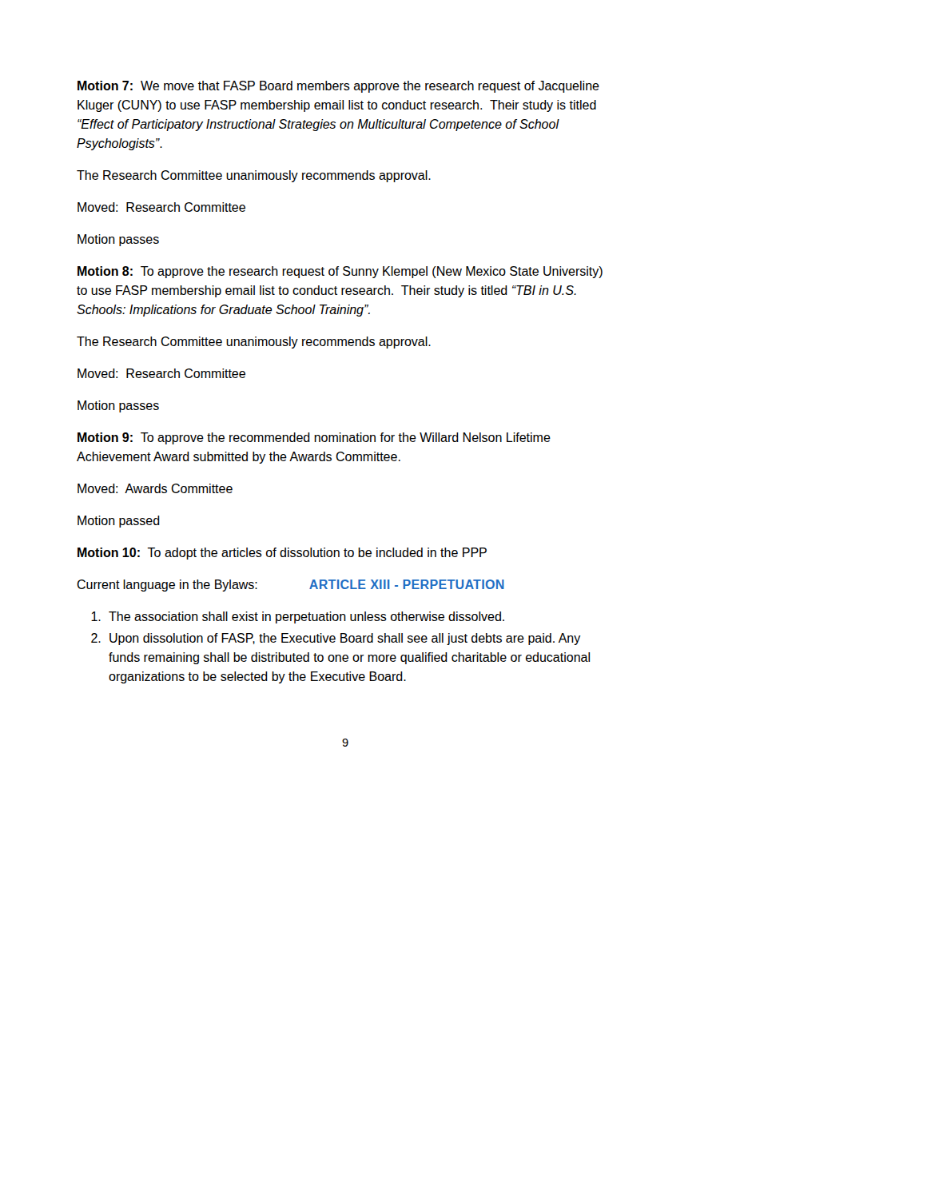Motion 7: We move that FASP Board members approve the research request of Jacqueline Kluger (CUNY) to use FASP membership email list to conduct research. Their study is titled “Effect of Participatory Instructional Strategies on Multicultural Competence of School Psychologists”.
The Research Committee unanimously recommends approval.
Moved: Research Committee
Motion passes
Motion 8: To approve the research request of Sunny Klempel (New Mexico State University) to use FASP membership email list to conduct research. Their study is titled “TBI in U.S. Schools: Implications for Graduate School Training”.
The Research Committee unanimously recommends approval.
Moved: Research Committee
Motion passes
Motion 9: To approve the recommended nomination for the Willard Nelson Lifetime Achievement Award submitted by the Awards Committee.
Moved: Awards Committee
Motion passed
Motion 10: To adopt the articles of dissolution to be included in the PPP
Current language in the Bylaws: ARTICLE XIII - PERPETUATION
The association shall exist in perpetuation unless otherwise dissolved.
Upon dissolution of FASP, the Executive Board shall see all just debts are paid. Any funds remaining shall be distributed to one or more qualified charitable or educational organizations to be selected by the Executive Board.
9